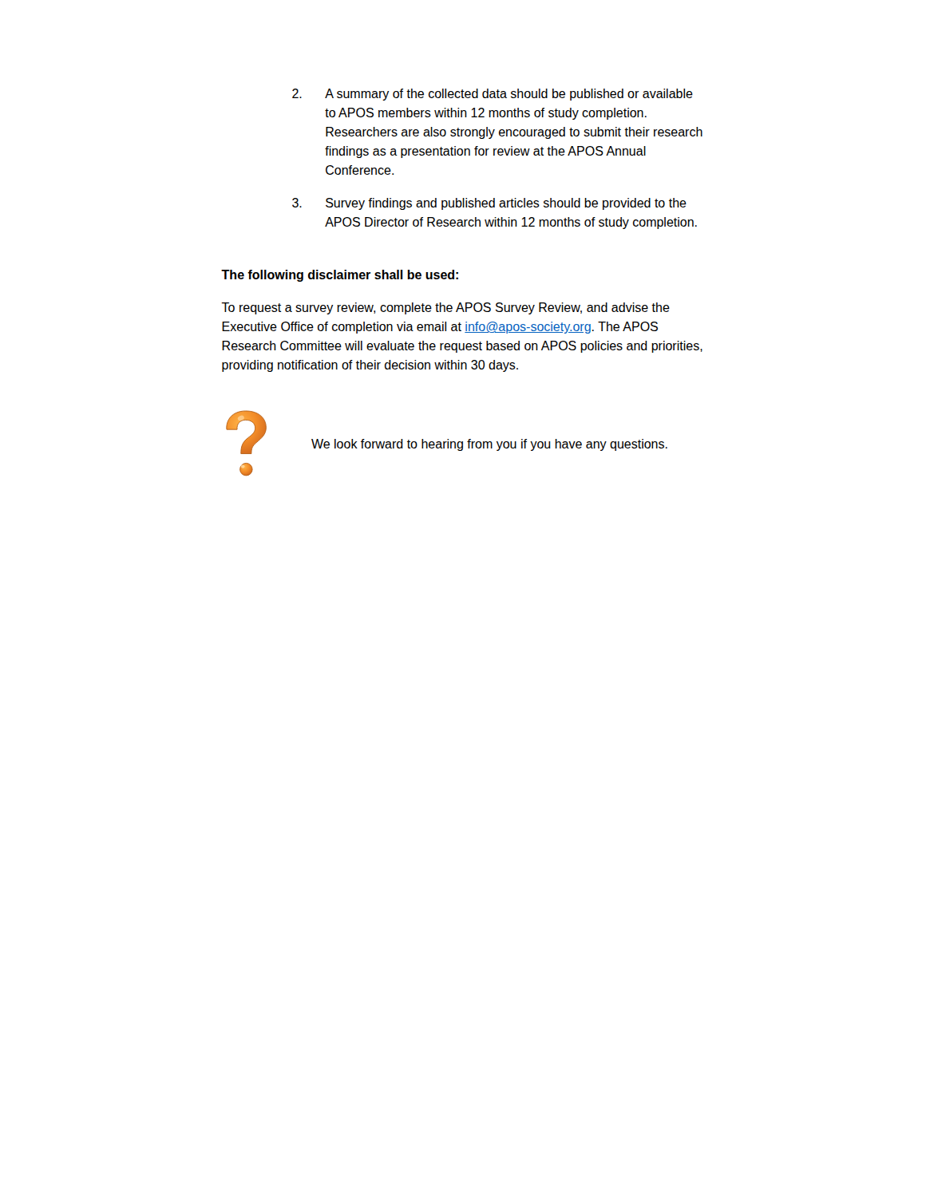A summary of the collected data should be published or available to APOS members within 12 months of study completion. Researchers are also strongly encouraged to submit their research findings as a presentation for review at the APOS Annual Conference.
Survey findings and published articles should be provided to the APOS Director of Research within 12 months of study completion.
The following disclaimer shall be used:
To request a survey review, complete the APOS Survey Review, and advise the Executive Office of completion via email at info@apos-society.org. The APOS Research Committee will evaluate the request based on APOS policies and priorities, providing notification of their decision within 30 days.
We look forward to hearing from you if you have any questions.